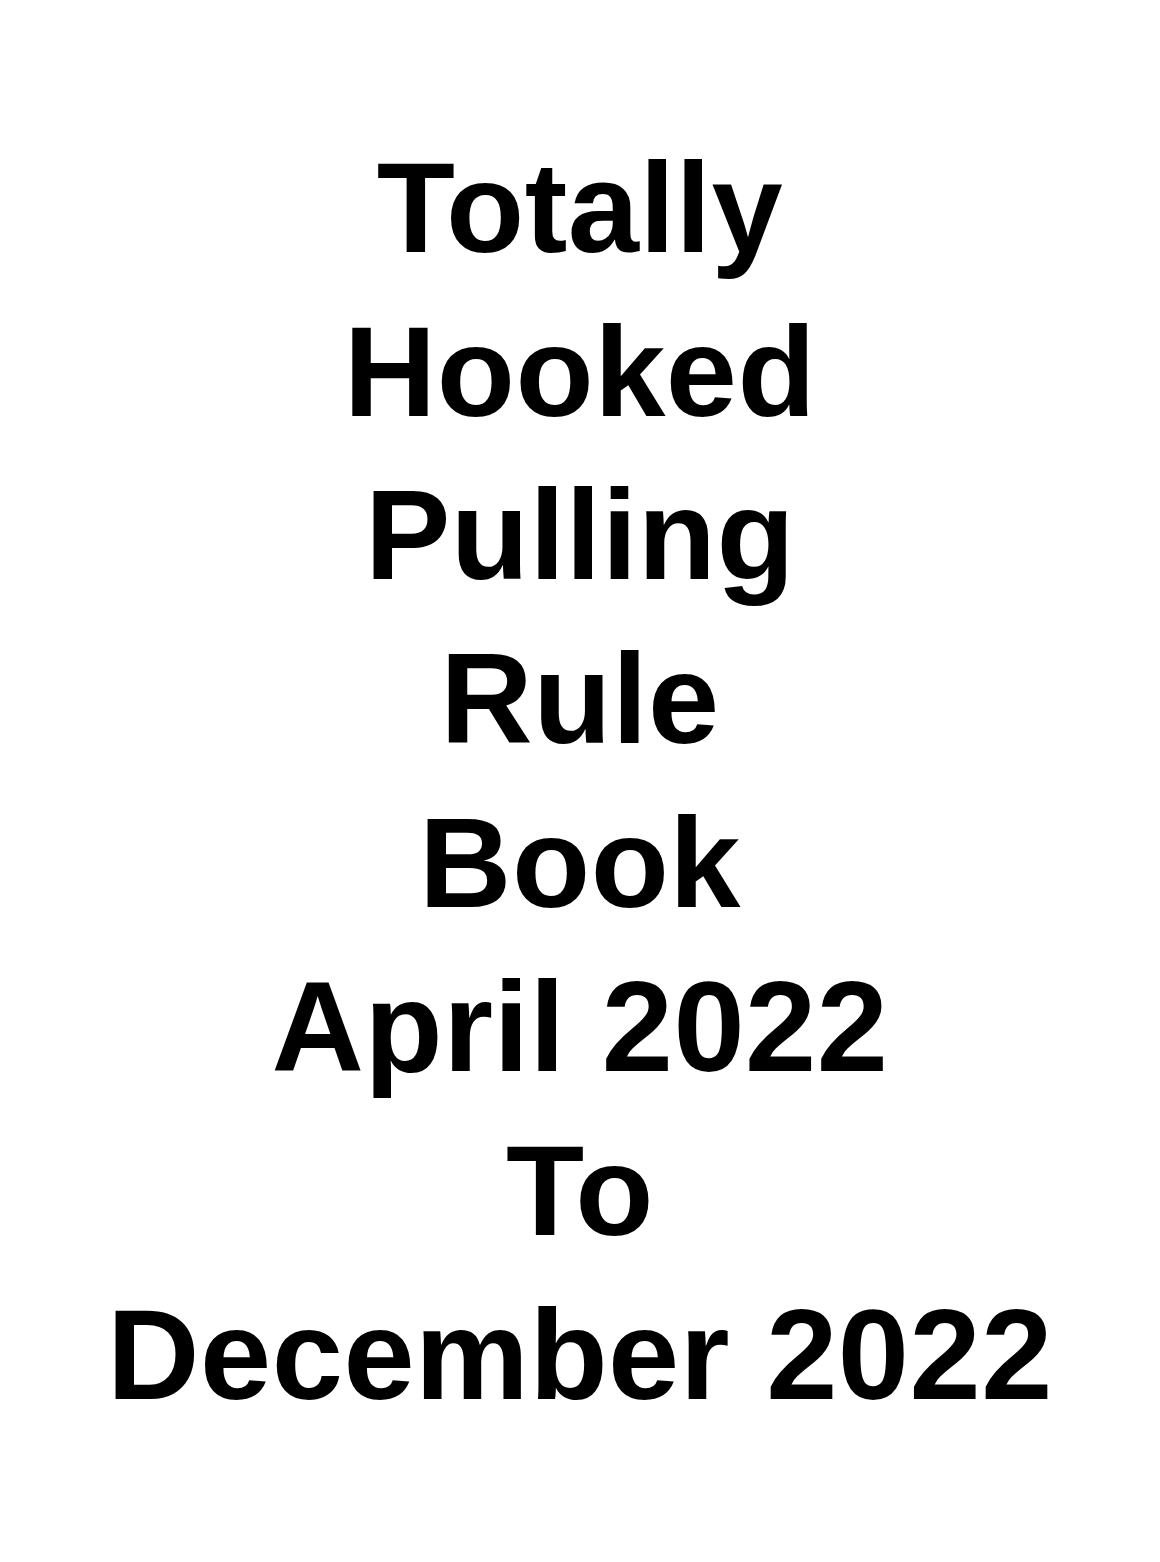Totally
Hooked
Pulling
Rule
Book
April 2022
To
December 2022